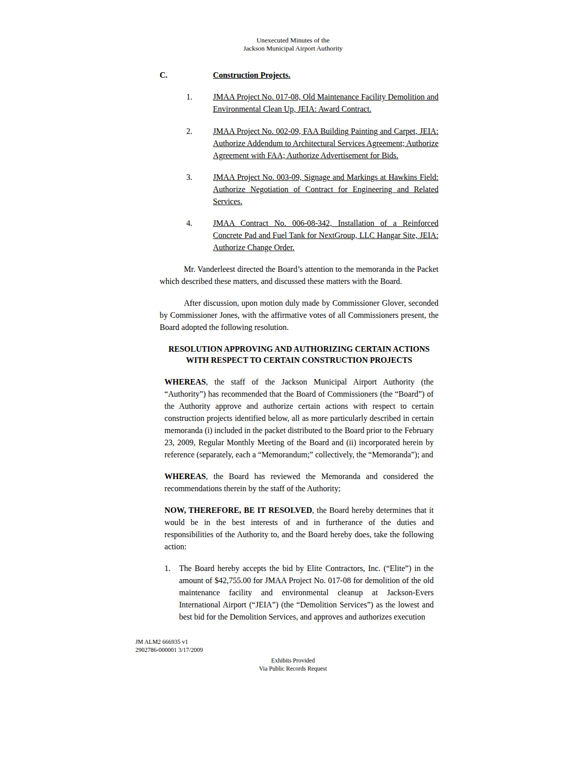Unexecuted Minutes of the
Jackson Municipal Airport Authority
C.
Construction Projects.
1.
JMAA Project No. 017-08, Old Maintenance Facility Demolition and Environmental Clean Up, JEIA: Award Contract.
2.
JMAA Project No. 002-09, FAA Building Painting and Carpet, JEIA: Authorize Addendum to Architectural Services Agreement; Authorize Agreement with FAA; Authorize Advertisement for Bids.
3.
JMAA Project No. 003-09, Signage and Markings at Hawkins Field: Authorize Negotiation of Contract for Engineering and Related Services.
4.
JMAA Contract No. 006-08-342, Installation of a Reinforced Concrete Pad and Fuel Tank for NextGroup, LLC Hangar Site, JEIA: Authorize Change Order.
Mr. Vanderleest directed the Board’s attention to the memoranda in the Packet which described these matters, and discussed these matters with the Board.
After discussion, upon motion duly made by Commissioner Glover, seconded by Commissioner Jones, with the affirmative votes of all Commissioners present, the Board adopted the following resolution.
RESOLUTION APPROVING AND AUTHORIZING CERTAIN ACTIONS WITH RESPECT TO CERTAIN CONSTRUCTION PROJECTS
WHEREAS, the staff of the Jackson Municipal Airport Authority (the “Authority”) has recommended that the Board of Commissioners (the “Board”) of the Authority approve and authorize certain actions with respect to certain construction projects identified below, all as more particularly described in certain memoranda (i) included in the packet distributed to the Board prior to the February 23, 2009, Regular Monthly Meeting of the Board and (ii) incorporated herein by reference (separately, each a “Memorandum;” collectively, the “Memoranda”); and
WHEREAS, the Board has reviewed the Memoranda and considered the recommendations therein by the staff of the Authority;
NOW, THEREFORE, BE IT RESOLVED, the Board hereby determines that it would be in the best interests of and in furtherance of the duties and responsibilities of the Authority to, and the Board hereby does, take the following action:
1.
The Board hereby accepts the bid by Elite Contractors, Inc. (“Elite”) in the amount of $42,755.00 for JMAA Project No. 017-08 for demolition of the old maintenance facility and environmental cleanup at Jackson-Evers International Airport (“JEIA”) (the “Demolition Services”) as the lowest and best bid for the Demolition Services, and approves and authorizes execution
JM ALM2 666935 v1
2902786-000001 3/17/2009
Exhibits Provided
Via Public Records Request